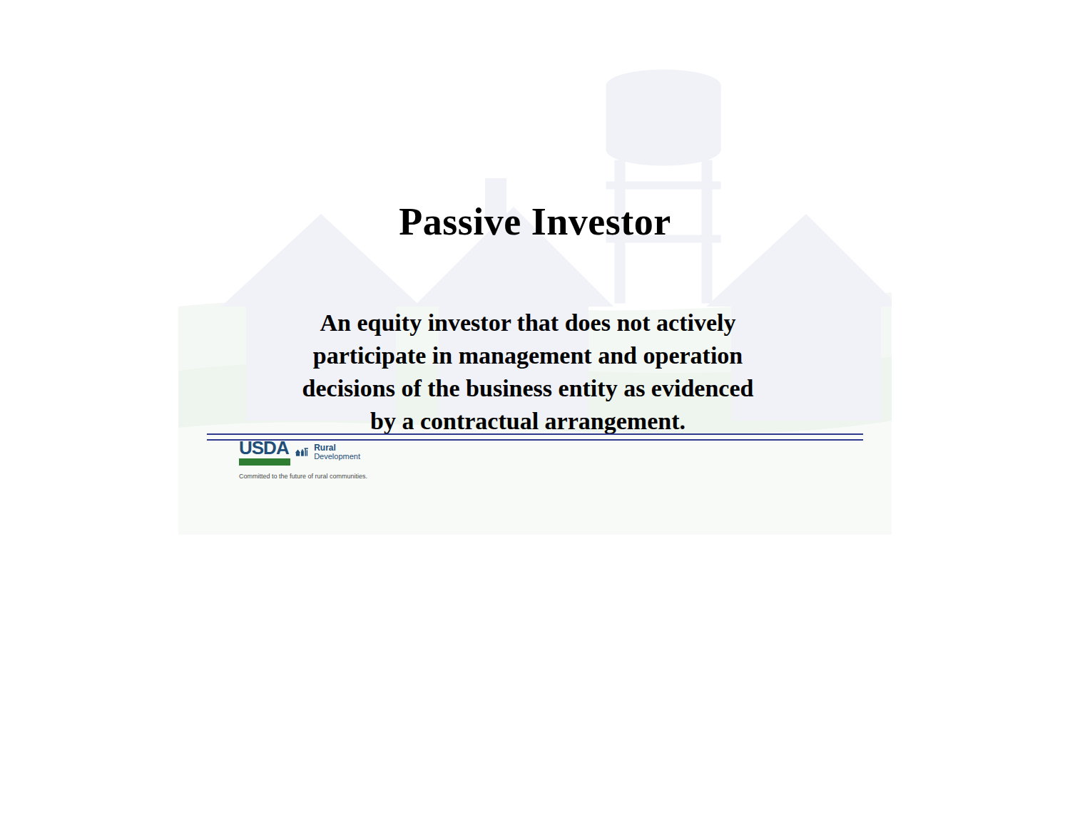Passive Investor
An equity investor that does not actively participate in management and operation decisions of the business entity as evidenced by a contractual arrangement.
USDA
Rural
Development
Committed to the future of rural communities.